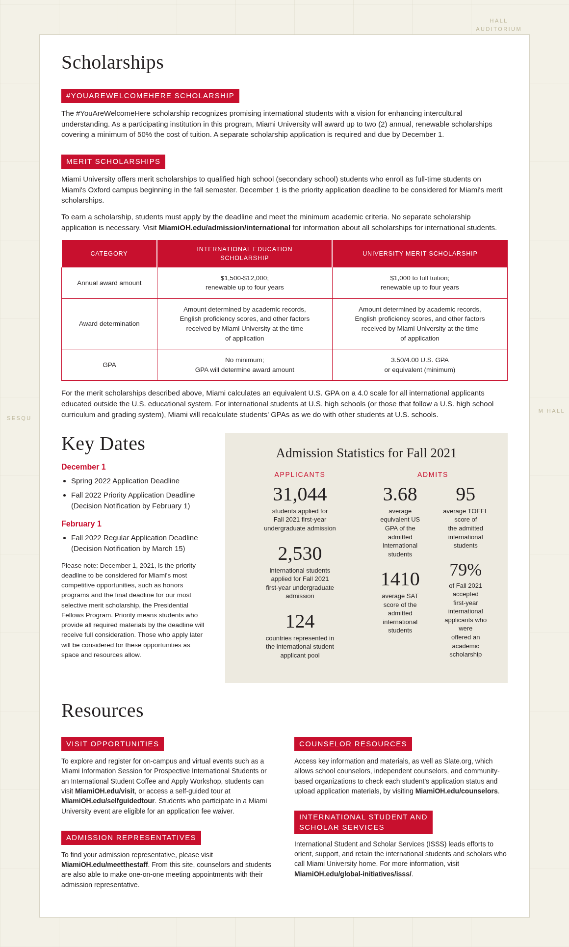HALL
AUDITORIUM
M HALL
SESQU
Scholarships
#YouAreWelcomeHere Scholarship
The #YouAreWelcomeHere scholarship recognizes promising international students with a vision for enhancing intercultural understanding. As a participating institution in this program, Miami University will award up to two (2) annual, renewable scholarships covering a minimum of 50% the cost of tuition. A separate scholarship application is required and due by December 1.
Merit Scholarships
Miami University offers merit scholarships to qualified high school (secondary school) students who enroll as full-time students on Miami's Oxford campus beginning in the fall semester. December 1 is the priority application deadline to be considered for Miami's merit scholarships.
To earn a scholarship, students must apply by the deadline and meet the minimum academic criteria. No separate scholarship application is necessary. Visit MiamiOH.edu/admission/international for information about all scholarships for international students.
| Category | International Education Scholarship | University Merit Scholarship |
| --- | --- | --- |
| Annual award amount | $1,500-$12,000; renewable up to four years | $1,000 to full tuition; renewable up to four years |
| Award determination | Amount determined by academic records, English proficiency scores, and other factors received by Miami University at the time of application | Amount determined by academic records, English proficiency scores, and other factors received by Miami University at the time of application |
| GPA | No minimum; GPA will determine award amount | 3.50/4.00 U.S. GPA or equivalent (minimum) |
For the merit scholarships described above, Miami calculates an equivalent U.S. GPA on a 4.0 scale for all international applicants educated outside the U.S. educational system. For international students at U.S. high schools (or those that follow a U.S. high school curriculum and grading system), Miami will recalculate students' GPAs as we do with other students at U.S. schools.
Key Dates
December 1
Spring 2022 Application Deadline
Fall 2022 Priority Application Deadline
(Decision Notification by February 1)
February 1
Fall 2022 Regular Application Deadline
(Decision Notification by March 15)
Please note: December 1, 2021, is the priority deadline to be considered for Miami's most competitive opportunities, such as honors programs and the final deadline for our most selective merit scholarship, the Presidential Fellows Program. Priority means students who provide all required materials by the deadline will receive full consideration. Those who apply later will be considered for these opportunities as space and resources allow.
Admission Statistics for Fall 2021
APPLICANTS
31,044
students applied for
Fall 2021 first-year
undergraduate admission
2,530
international students
applied for Fall 2021
first-year undergraduate
admission
124
countries represented in
the international student
applicant pool
ADMITS
3.68
average equivalent US
GPA of the admitted
international students
1410
average SAT score of the
admitted international
students
95
average TOEFL score of
the admitted international
students
79%
of Fall 2021 accepted
first-year international
applicants who were
offered an academic
scholarship
Resources
Visit Opportunities
To explore and register for on-campus and virtual events such as a Miami Information Session for Prospective International Students or an International Student Coffee and Apply Workshop, students can visit MiamiOH.edu/visit, or access a self-guided tour at MiamiOH.edu/selfguidedtour. Students who participate in a Miami University event are eligible for an application fee waiver.
Admission Representatives
To find your admission representative, please visit MiamiOH.edu/meetthestaff. From this site, counselors and students are also able to make one-on-one meeting appointments with their admission representative.
Counselor Resources
Access key information and materials, as well as Slate.org, which allows school counselors, independent counselors, and community-based organizations to check each student's application status and upload application materials, by visiting MiamiOH.edu/counselors.
International Student and
Scholar Services
International Student and Scholar Services (ISSS) leads efforts to orient, support, and retain the international students and scholars who call Miami University home. For more information, visit MiamiOH.edu/global-initiatives/isss/.